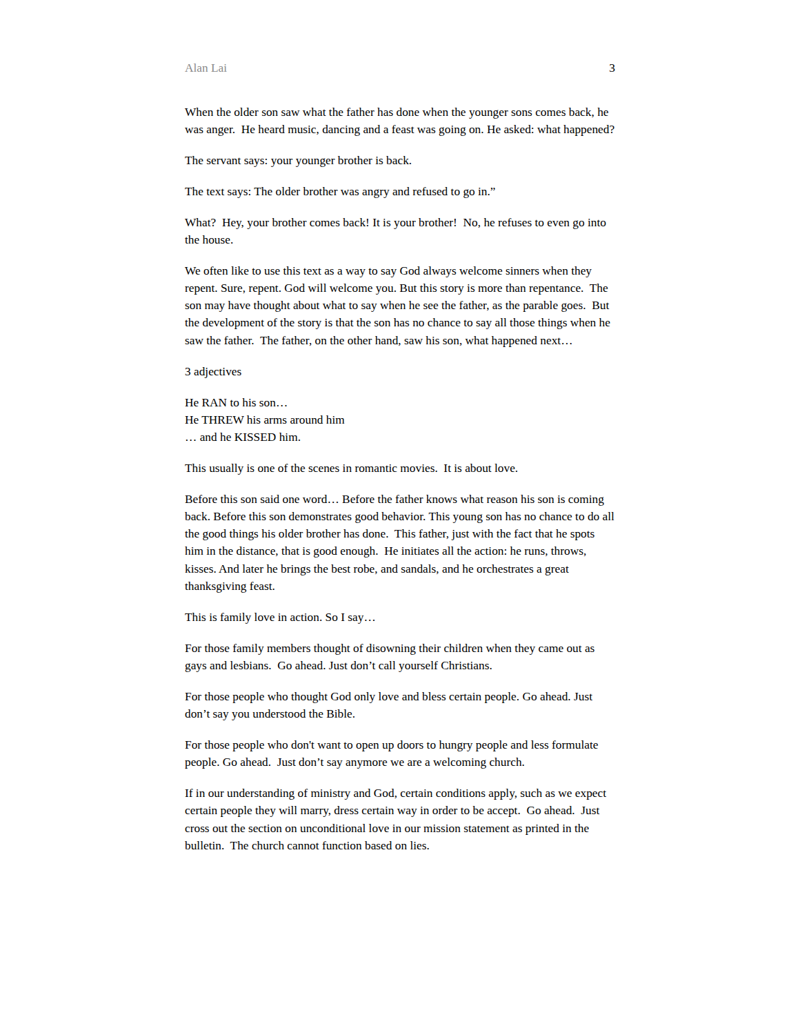Alan Lai 3
When the older son saw what the father has done when the younger sons comes back, he was anger. He heard music, dancing and a feast was going on. He asked: what happened?
The servant says: your younger brother is back.
The text says: The older brother was angry and refused to go in.”
What? Hey, your brother comes back! It is your brother! No, he refuses to even go into the house.
We often like to use this text as a way to say God always welcome sinners when they repent. Sure, repent. God will welcome you. But this story is more than repentance. The son may have thought about what to say when he see the father, as the parable goes. But the development of the story is that the son has no chance to say all those things when he saw the father. The father, on the other hand, saw his son, what happened next…
3 adjectives
He RAN to his son…
He THREW his arms around him
… and he KISSED him.
This usually is one of the scenes in romantic movies. It is about love.
Before this son said one word… Before the father knows what reason his son is coming back. Before this son demonstrates good behavior. This young son has no chance to do all the good things his older brother has done. This father, just with the fact that he spots him in the distance, that is good enough. He initiates all the action: he runs, throws, kisses. And later he brings the best robe, and sandals, and he orchestrates a great thanksgiving feast.
This is family love in action. So I say…
For those family members thought of disowning their children when they came out as gays and lesbians. Go ahead. Just don’t call yourself Christians.
For those people who thought God only love and bless certain people. Go ahead. Just don’t say you understood the Bible.
For those people who don't want to open up doors to hungry people and less formulate people. Go ahead. Just don’t say anymore we are a welcoming church.
If in our understanding of ministry and God, certain conditions apply, such as we expect certain people they will marry, dress certain way in order to be accept. Go ahead. Just cross out the section on unconditional love in our mission statement as printed in the bulletin. The church cannot function based on lies.